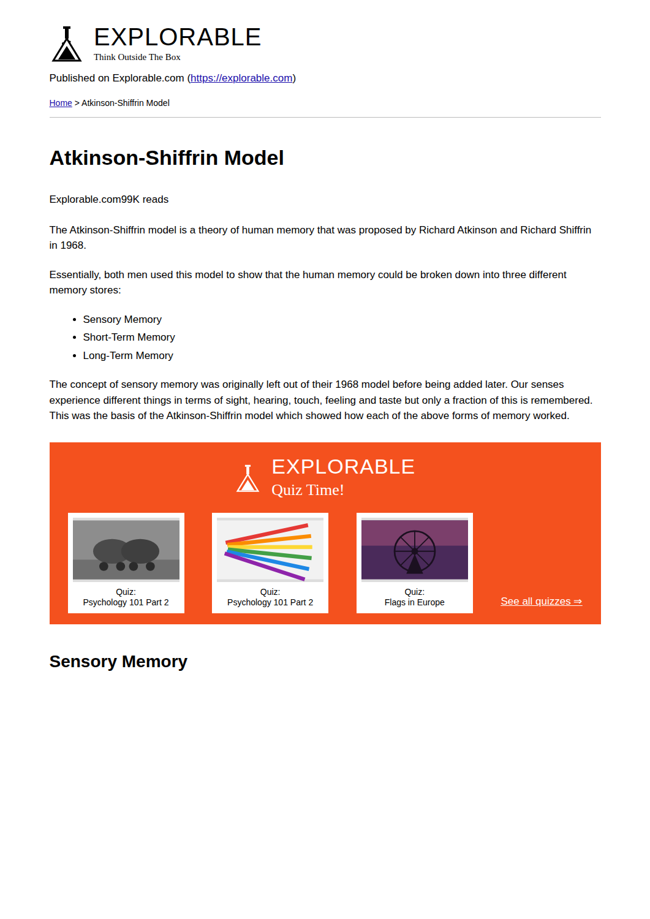EXPLORABLE
Think Outside The Box
Published on Explorable.com (https://explorable.com)
Home > Atkinson-Shiffrin Model
Atkinson-Shiffrin Model
Explorable.com99K reads
The Atkinson-Shiffrin model is a theory of human memory that was proposed by Richard Atkinson and Richard Shiffrin in 1968.
Essentially, both men used this model to show that the human memory could be broken down into three different memory stores:
Sensory Memory
Short-Term Memory
Long-Term Memory
The concept of sensory memory was originally left out of their 1968 model before being added later. Our senses experience different things in terms of sight, hearing, touch, feeling and taste but only a fraction of this is remembered. This was the basis of the Atkinson-Shiffrin model which showed how each of the above forms of memory worked.
EXPLORABLE
Quiz Time!
Quiz:
Psychology 101 Part 2
Quiz:
Psychology 101 Part 2
Quiz:
Flags in Europe
See all quizzes ⇒
Sensory Memory